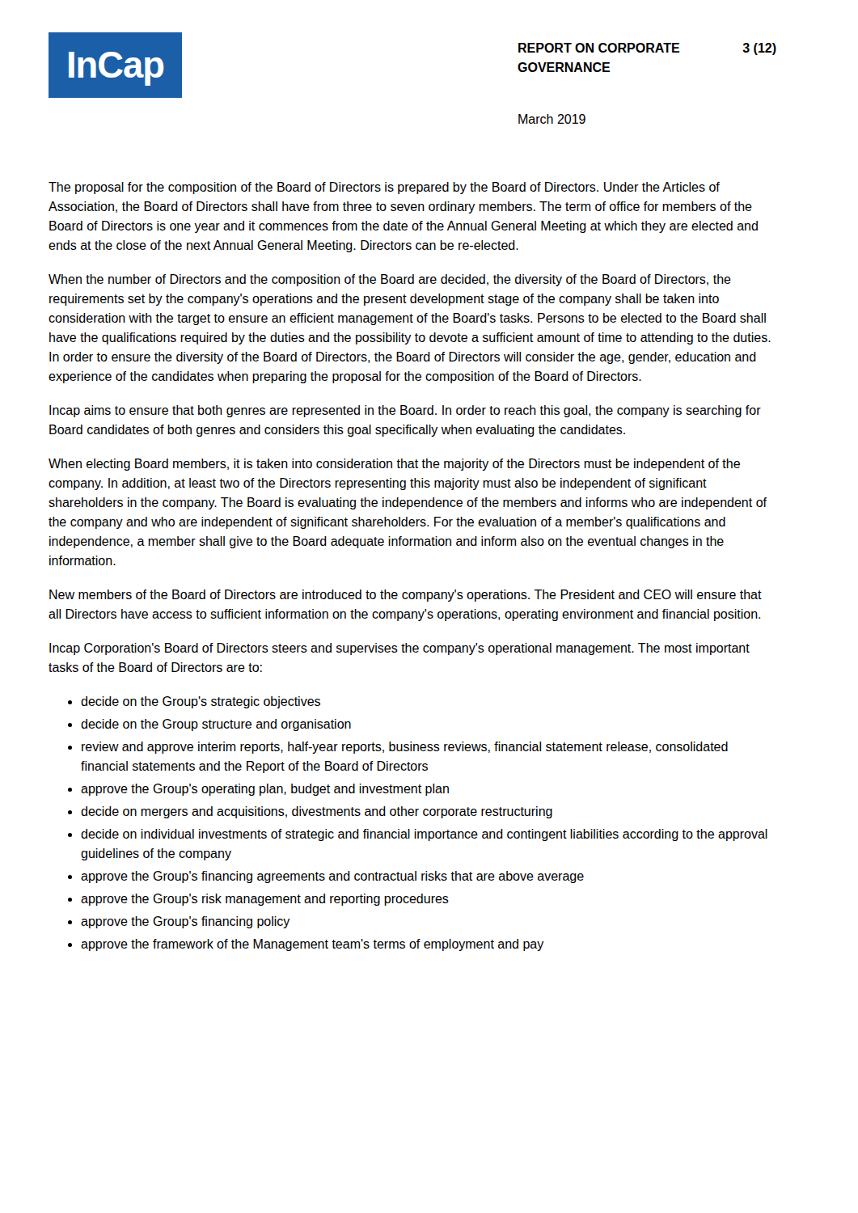InCap
REPORT ON CORPORATE GOVERNANCE 3 (12)
March 2019
The proposal for the composition of the Board of Directors is prepared by the Board of Directors. Under the Articles of Association, the Board of Directors shall have from three to seven ordinary members. The term of office for members of the Board of Directors is one year and it commences from the date of the Annual General Meeting at which they are elected and ends at the close of the next Annual General Meeting. Directors can be re-elected.
When the number of Directors and the composition of the Board are decided, the diversity of the Board of Directors, the requirements set by the company's operations and the present development stage of the company shall be taken into consideration with the target to ensure an efficient management of the Board's tasks. Persons to be elected to the Board shall have the qualifications required by the duties and the possibility to devote a sufficient amount of time to attending to the duties. In order to ensure the diversity of the Board of Directors, the Board of Directors will consider the age, gender, education and experience of the candidates when preparing the proposal for the composition of the Board of Directors.
Incap aims to ensure that both genres are represented in the Board. In order to reach this goal, the company is searching for Board candidates of both genres and considers this goal specifically when evaluating the candidates.
When electing Board members, it is taken into consideration that the majority of the Directors must be independent of the company. In addition, at least two of the Directors representing this majority must also be independent of significant shareholders in the company. The Board is evaluating the independence of the members and informs who are independent of the company and who are independent of significant shareholders. For the evaluation of a member's qualifications and independence, a member shall give to the Board adequate information and inform also on the eventual changes in the information.
New members of the Board of Directors are introduced to the company's operations. The President and CEO will ensure that all Directors have access to sufficient information on the company's operations, operating environment and financial position.
Incap Corporation's Board of Directors steers and supervises the company's operational management. The most important tasks of the Board of Directors are to:
decide on the Group's strategic objectives
decide on the Group structure and organisation
review and approve interim reports, half-year reports, business reviews, financial statement release, consolidated financial statements and the Report of the Board of Directors
approve the Group's operating plan, budget and investment plan
decide on mergers and acquisitions, divestments and other corporate restructuring
decide on individual investments of strategic and financial importance and contingent liabilities according to the approval guidelines of the company
approve the Group's financing agreements and contractual risks that are above average
approve the Group's risk management and reporting procedures
approve the Group's financing policy
approve the framework of the Management team's terms of employment and pay